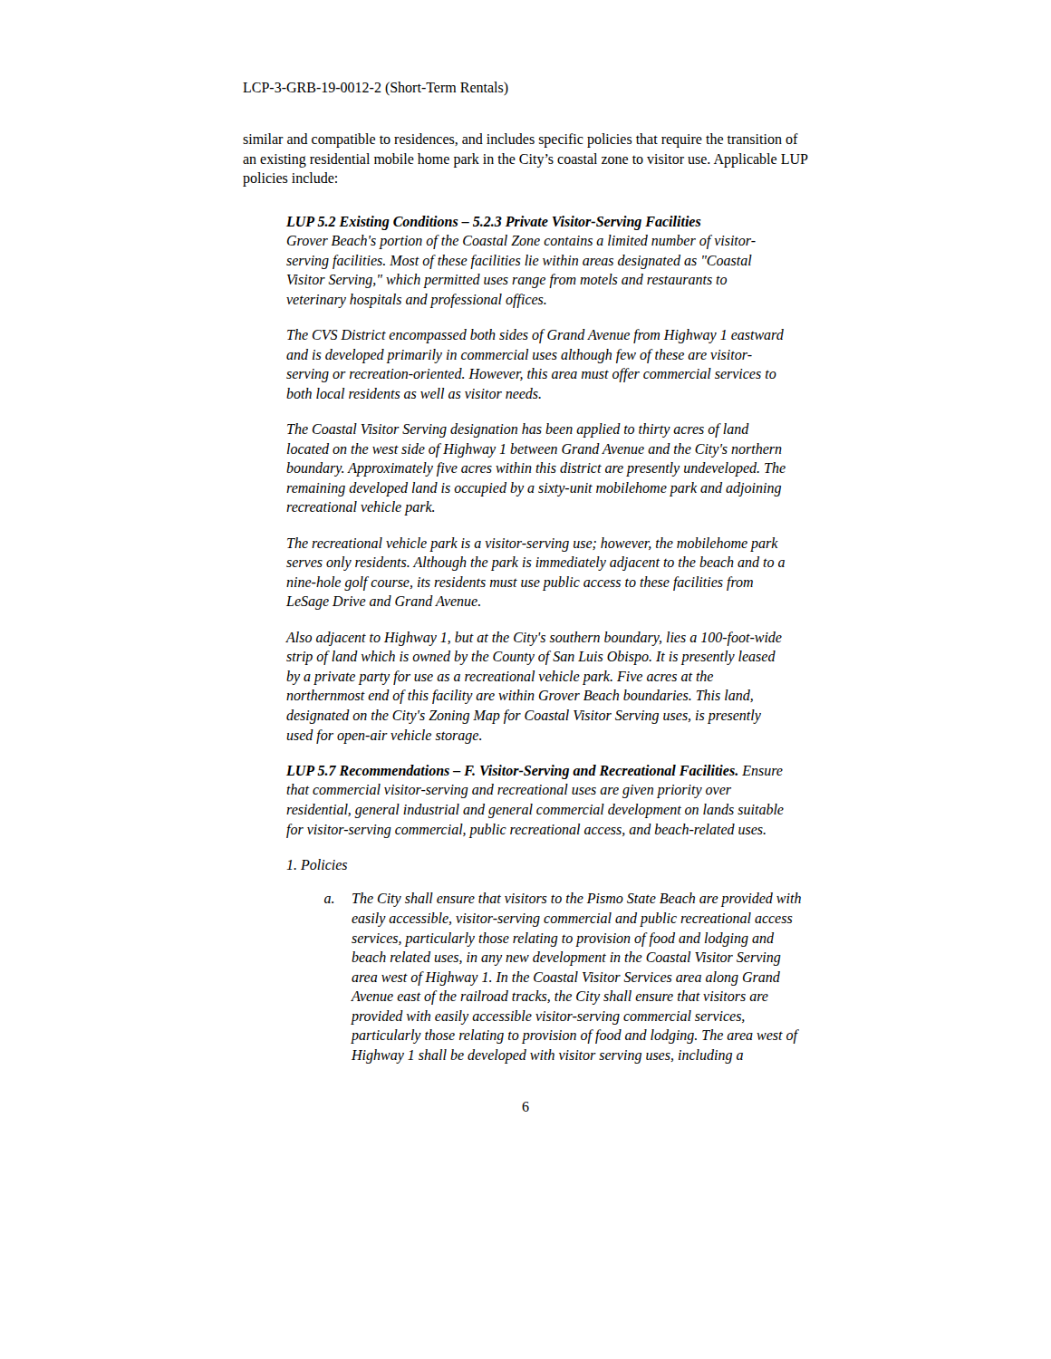LCP-3-GRB-19-0012-2 (Short-Term Rentals)
similar and compatible to residences, and includes specific policies that require the transition of an existing residential mobile home park in the City’s coastal zone to visitor use. Applicable LUP policies include:
LUP 5.2 Existing Conditions – 5.2.3 Private Visitor-Serving Facilities
Grover Beach's portion of the Coastal Zone contains a limited number of visitor-serving facilities. Most of these facilities lie within areas designated as "Coastal Visitor Serving," which permitted uses range from motels and restaurants to veterinary hospitals and professional offices.
The CVS District encompassed both sides of Grand Avenue from Highway 1 eastward and is developed primarily in commercial uses although few of these are visitor-serving or recreation-oriented. However, this area must offer commercial services to both local residents as well as visitor needs.
The Coastal Visitor Serving designation has been applied to thirty acres of land located on the west side of Highway 1 between Grand Avenue and the City's northern boundary. Approximately five acres within this district are presently undeveloped. The remaining developed land is occupied by a sixty-unit mobilehome park and adjoining recreational vehicle park.
The recreational vehicle park is a visitor-serving use; however, the mobilehome park serves only residents. Although the park is immediately adjacent to the beach and to a nine-hole golf course, its residents must use public access to these facilities from LeSage Drive and Grand Avenue.
Also adjacent to Highway 1, but at the City's southern boundary, lies a 100-foot-wide strip of land which is owned by the County of San Luis Obispo. It is presently leased by a private party for use as a recreational vehicle park. Five acres at the northernmost end of this facility are within Grover Beach boundaries. This land, designated on the City's Zoning Map for Coastal Visitor Serving uses, is presently used for open-air vehicle storage.
LUP 5.7 Recommendations – F. Visitor-Serving and Recreational Facilities. Ensure that commercial visitor-serving and recreational uses are given priority over residential, general industrial and general commercial development on lands suitable for visitor-serving commercial, public recreational access, and beach-related uses.
1. Policies
The City shall ensure that visitors to the Pismo State Beach are provided with easily accessible, visitor-serving commercial and public recreational access services, particularly those relating to provision of food and lodging and beach related uses, in any new development in the Coastal Visitor Serving area west of Highway 1. In the Coastal Visitor Services area along Grand Avenue east of the railroad tracks, the City shall ensure that visitors are provided with easily accessible visitor-serving commercial services, particularly those relating to provision of food and lodging. The area west of Highway 1 shall be developed with visitor serving uses, including a
6